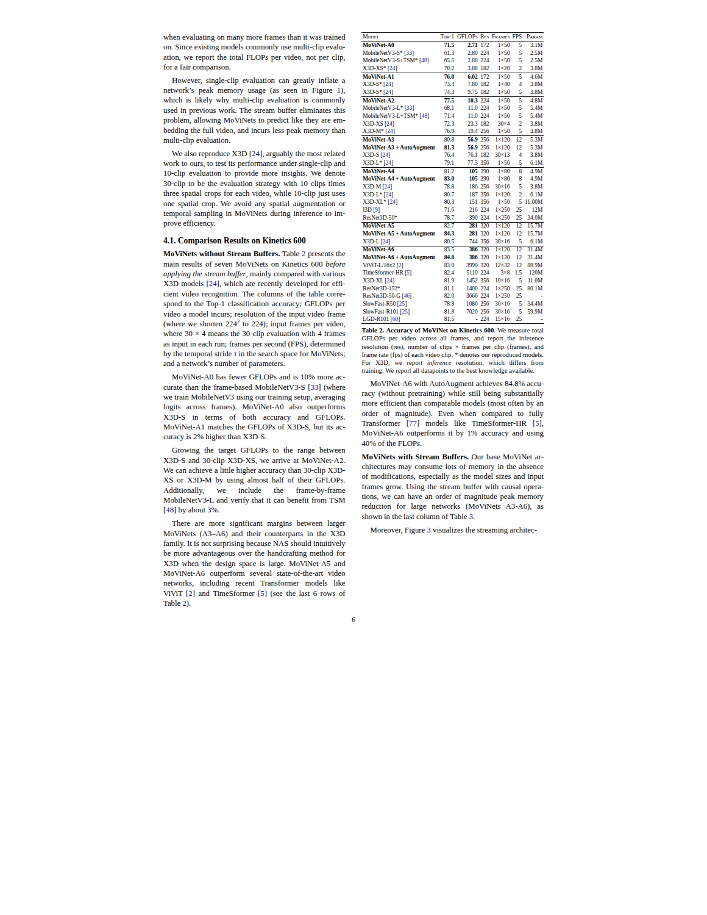when evaluating on many more frames than it was trained on. Since existing models commonly use multi-clip evaluation, we report the total FLOPs per video, not per clip, for a fair comparison.
However, single-clip evaluation can greatly inflate a network’s peak memory usage (as seen in Figure 1), which is likely why multi-clip evaluation is commonly used in previous work. The stream buffer eliminates this problem, allowing MoViNets to predict like they are embedding the full video, and incurs less peak memory than multi-clip evaluation.
We also reproduce X3D [24], arguably the most related work to ours, to test its performance under single-clip and 10-clip evaluation to provide more insights. We denote 30-clip to be the evaluation strategy with 10 clips times three spatial crops for each video, while 10-clip just uses one spatial crop. We avoid any spatial augmentation or temporal sampling in MoViNets during inference to improve efficiency.
4.1. Comparison Results on Kinetics 600
MoViNets without Stream Buffers. Table 2 presents the main results of seven MoViNets on Kinetics 600 before applying the stream buffer, mainly compared with various X3D models [24], which are recently developed for efficient video recognition. The columns of the table correspond to the Top-1 classification accuracy; GFLOPs per video a model incurs; resolution of the input video frame (where we shorten 2242 to 224); input frames per video, where 30 × 4 means the 30-clip evaluation with 4 frames as input in each run; frames per second (FPS), determined by the temporal stride τ in the search space for MoViNets; and a network’s number of parameters.
MoViNet-A0 has fewer GFLOPs and is 10% more accurate than the frame-based MobileNetV3-S [33] (where we train MobileNetV3 using our training setup, averaging logits across frames). MoViNet-A0 also outperforms X3D-S in terms of both accuracy and GFLOPs. MoViNet-A1 matches the GFLOPs of X3D-S, but its accuracy is 2% higher than X3D-S.
Growing the target GFLOPs to the range between X3D-S and 30-clip X3D-XS, we arrive at MoViNet-A2. We can achieve a little higher accuracy than 30-clip X3D-XS or X3D-M by using almost half of their GFLOPs. Additionally, we include the frame-by-frame MobileNetV3-L and verify that it can benefit from TSM [48] by about 3%.
There are more significant margins between larger MoViNets (A3–A6) and their counterparts in the X3D family. It is not surprising because NAS should intuitively be more advantageous over the handcrafting method for X3D when the design space is large. MoViNet-A5 and MoViNet-A6 outperform several state-of-the-art video networks, including recent Transformer models like ViViT [2] and TimeSformer [5] (see the last 6 rows of Table 2).
| Model | Top-1 | GFLOPs | Res | Frames | FPS | Param |
| --- | --- | --- | --- | --- | --- | --- |
| MoViNet-A0 | 71.5 | 2.71 | 172 | 1×50 | 5 | 3.1M |
| MobileNetV3-S* [ 33 ] | 61.3 | 2.80 | 224 | 1×50 | 5 | 2.5M |
| MobileNetV3-S+TSM* [ 48 ] | 65.5 | 2.80 | 224 | 1×50 | 5 | 2.5M |
| X3D-XS* [ 24 ] | 70.2 | 3.88 | 182 | 1×20 | 2 | 3.8M |
| MoViNet-A1 | 76.0 | 6.02 | 172 | 1×50 | 5 | 4.6M |
| X3D-S* [ 24 ] | 73.4 | 7.80 | 182 | 1×40 | 4 | 3.8M |
| X3D-S* [ 24 ] | 74.3 | 9.75 | 182 | 1×50 | 5 | 3.8M |
| MoViNet-A2 | 77.5 | 10.3 | 224 | 1×50 | 5 | 4.8M |
| MobileNetV3-L* [ 33 ] | 68.1 | 11.0 | 224 | 1×50 | 5 | 5.4M |
| MobileNetV3-L+TSM* [ 48 ] | 71.4 | 11.0 | 224 | 1×50 | 5 | 5.4M |
| X3D-XS [ 24 ] | 72.3 | 23.3 | 182 | 30×4 | 2 | 3.8M |
| X3D-M* [ 24 ] | 76.9 | 19.4 | 256 | 1×50 | 5 | 3.8M |
| MoViNet-A3 | 80.8 | 56.9 | 256 | 1×120 | 12 | 5.3M |
| MoViNet-A3 + AutoAugment | 81.3 | 56.9 | 256 | 1×120 | 12 | 5.3M |
| X3D-S [ 24 ] | 76.4 | 76.1 | 182 | 30×13 | 4 | 3.8M |
| X3D-L* [ 24 ] | 79.1 | 77.5 | 356 | 1×50 | 5 | 6.1M |
| MoViNet-A4 | 81.2 | 105 | 290 | 1×80 | 8 | 4.9M |
| MoViNet-A4 + AutoAugment | 83.0 | 105 | 290 | 1×80 | 8 | 4.9M |
| X3D-M [ 24 ] | 78.8 | 186 | 256 | 30×16 | 5 | 3.8M |
| X3D-L* [ 24 ] | 80.7 | 187 | 356 | 1×120 | 2 | 6.1M |
| X3D-XL* [ 24 ] | 80.3 | 151 | 356 | 1×50 | 5 | 11.00M |
| I3D [ 9 ] | 71.6 | 216 | 224 | 1×250 | 25 | 12M |
| ResNet3D-50* | 78.7 | 390 | 224 | 1×250 | 25 | 34.0M |
| MoViNet-A5 | 82.7 | 281 | 320 | 1×120 | 12 | 15.7M |
| MoViNet-A5 + AutoAugment | 84.3 | 281 | 320 | 1×120 | 12 | 15.7M |
| X3D-L [ 24 ] | 80.5 | 744 | 356 | 30×16 | 5 | 6.1M |
| MoViNet-A6 | 83.5 | 386 | 320 | 1×120 | 12 | 31.4M |
| MoViNet-A6 + AutoAugment | 84.8 | 386 | 320 | 1×120 | 12 | 31.4M |
| ViViT-L/16x2 [ 2 ] | 83.0 | 3990 | 320 | 12×32 | 12 | 88.9M |
| TimeSformer-HR [ 5 ] | 82.4 | 5110 | 224 | 3×8 | 1.5 | 120M |
| X3D-XL [ 24 ] | 81.9 | 1452 | 356 | 10×16 | 5 | 11.0M |
| ResNet3D-152* | 81.1 | 1400 | 224 | 1×250 | 25 | 80.1M |
| ResNet3D-50-G [ 46 ] | 82.0 | 3666 | 224 | 1×250 | 25 | - |
| SlowFast-R50 [ 25 ] | 78.8 | 1080 | 256 | 30×16 | 5 | 34.4M |
| SlowFast-R101 [ 25 ] | 81.8 | 7020 | 256 | 30×16 | 5 | 59.9M |
| LGD-R101 [ 60 ] | 81.5 | - | 224 | 15×16 | 25 | - |
Table 2. Accuracy of MoViNet on Kinetics 600. We measure total GFLOPs per video across all frames, and report the inference resolution (res), number of clips × frames per clip (frames), and frame rate (fps) of each video clip. * denotes our reproduced models. For X3D, we report inference resolution, which differs from training. We report all datapoints to the best knowledge available.
MoViNet-A6 with AutoAugment achieves 84.8% accuracy (without pretraining) while still being substantially more efficient than comparable models (most often by an order of magnitude). Even when compared to fully Transformer [77] models like TimeSformer-HR [5], MoViNet-A6 outperforms it by 1% accuracy and using 40% of the FLOPs.
MoViNets with Stream Buffers. Our base MoViNet architectures may consume lots of memory in the absence of modifications, especially as the model sizes and input frames grow. Using the stream buffer with causal operations, we can have an order of magnitude peak memory reduction for large networks (MoViNets A3-A6), as shown in the last column of Table 3.
Moreover, Figure 3 visualizes the streaming architec-
6